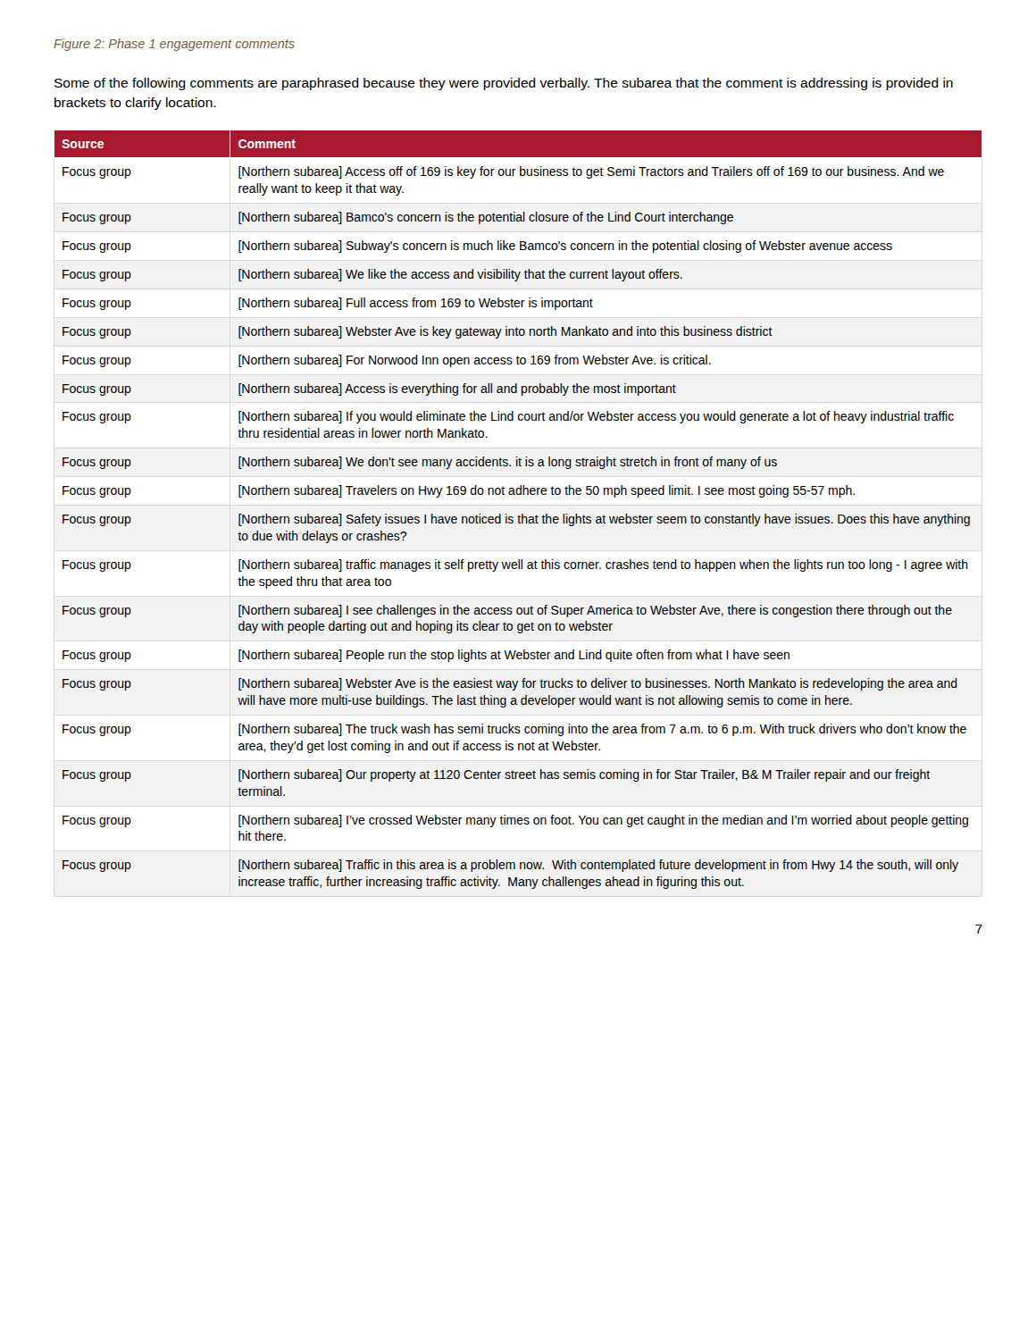Figure 2: Phase 1 engagement comments
Some of the following comments are paraphrased because they were provided verbally. The subarea that the comment is addressing is provided in brackets to clarify location.
| Source | Comment |
| --- | --- |
| Focus group | [Northern subarea] Access off of 169 is key for our business to get Semi Tractors and Trailers off of 169 to our business. And we really want to keep it that way. |
| Focus group | [Northern subarea] Bamco's concern is the potential closure of the Lind Court interchange |
| Focus group | [Northern subarea] Subway's concern is much like Bamco's concern in the potential closing of Webster avenue access |
| Focus group | [Northern subarea] We like the access and visibility that the current layout offers. |
| Focus group | [Northern subarea] Full access from 169 to Webster is important |
| Focus group | [Northern subarea] Webster Ave is key gateway into north Mankato and into this business district |
| Focus group | [Northern subarea] For Norwood Inn open access to 169 from Webster Ave. is critical. |
| Focus group | [Northern subarea] Access is everything for all and probably the most important |
| Focus group | [Northern subarea] If you would eliminate the Lind court and/or Webster access you would generate a lot of heavy industrial traffic thru residential areas in lower north Mankato. |
| Focus group | [Northern subarea] We don't see many accidents. it is a long straight stretch in front of many of us |
| Focus group | [Northern subarea] Travelers on Hwy 169 do not adhere to the 50 mph speed limit. I see most going 55-57 mph. |
| Focus group | [Northern subarea] Safety issues I have noticed is that the lights at webster seem to constantly have issues. Does this have anything to due with delays or crashes? |
| Focus group | [Northern subarea] traffic manages it self pretty well at this corner. crashes tend to happen when the lights run too long - I agree with the speed thru that area too |
| Focus group | [Northern subarea] I see challenges in the access out of Super America to Webster Ave, there is congestion there through out the day with people darting out and hoping its clear to get on to webster |
| Focus group | [Northern subarea] People run the stop lights at Webster and Lind quite often from what I have seen |
| Focus group | [Northern subarea] Webster Ave is the easiest way for trucks to deliver to businesses. North Mankato is redeveloping the area and will have more multi-use buildings. The last thing a developer would want is not allowing semis to come in here. |
| Focus group | [Northern subarea] The truck wash has semi trucks coming into the area from 7 a.m. to 6 p.m. With truck drivers who don’t know the area, they’d get lost coming in and out if access is not at Webster. |
| Focus group | [Northern subarea] Our property at 1120 Center street has semis coming in for Star Trailer, B& M Trailer repair and our freight terminal. |
| Focus group | [Northern subarea] I’ve crossed Webster many times on foot. You can get caught in the median and I’m worried about people getting hit there. |
| Focus group | [Northern subarea] Traffic in this area is a problem now. With contemplated future development in from Hwy 14 the south, will only increase traffic, further increasing traffic activity. Many challenges ahead in figuring this out. |
7